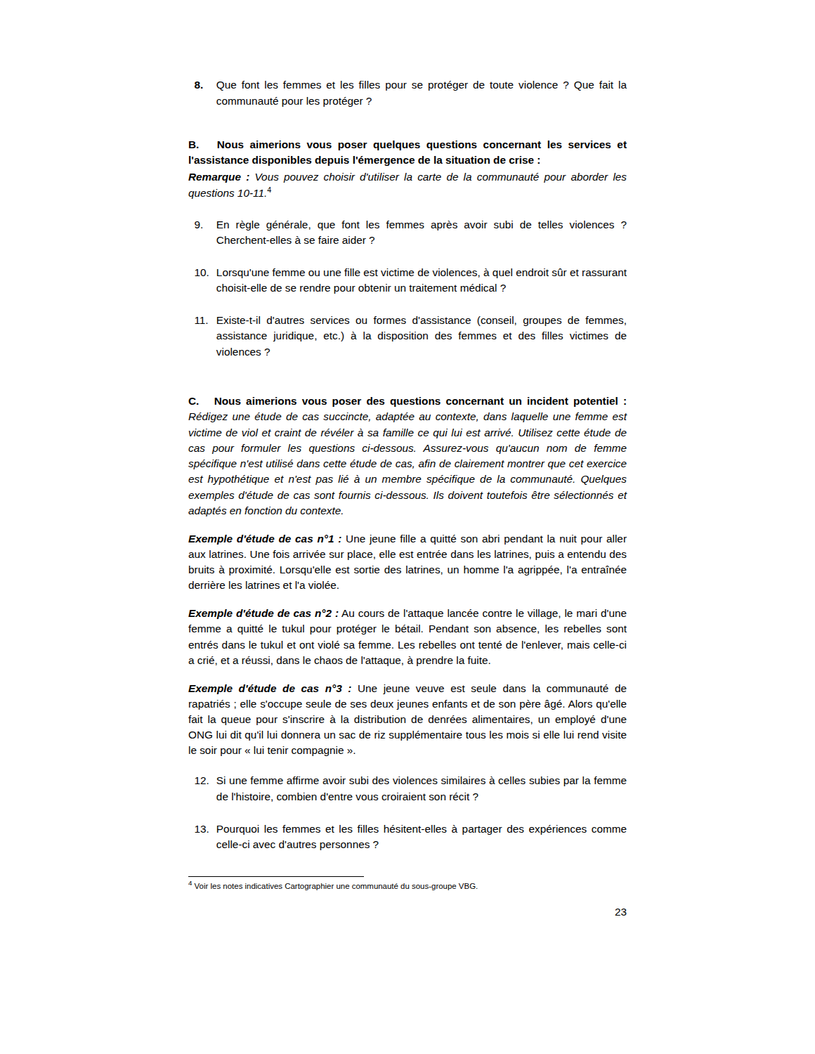8.
Que font les femmes et les filles pour se protéger de toute violence ? Que fait la communauté pour les protéger ?
B. Nous aimerions vous poser quelques questions concernant les services et l'assistance disponibles depuis l'émergence de la situation de crise :
Remarque : Vous pouvez choisir d'utiliser la carte de la communauté pour aborder les questions 10-11.4
9. En règle générale, que font les femmes après avoir subi de telles violences ? Cherchent-elles à se faire aider ?
10. Lorsqu'une femme ou une fille est victime de violences, à quel endroit sûr et rassurant choisit-elle de se rendre pour obtenir un traitement médical ?
11. Existe-t-il d'autres services ou formes d'assistance (conseil, groupes de femmes, assistance juridique, etc.) à la disposition des femmes et des filles victimes de violences ?
C. Nous aimerions vous poser des questions concernant un incident potentiel : Rédigez une étude de cas succincte, adaptée au contexte, dans laquelle une femme est victime de viol et craint de révéler à sa famille ce qui lui est arrivé. Utilisez cette étude de cas pour formuler les questions ci-dessous. Assurez-vous qu'aucun nom de femme spécifique n'est utilisé dans cette étude de cas, afin de clairement montrer que cet exercice est hypothétique et n'est pas lié à un membre spécifique de la communauté. Quelques exemples d'étude de cas sont fournis ci-dessous. Ils doivent toutefois être sélectionnés et adaptés en fonction du contexte.
Exemple d'étude de cas n°1 : Une jeune fille a quitté son abri pendant la nuit pour aller aux latrines. Une fois arrivée sur place, elle est entrée dans les latrines, puis a entendu des bruits à proximité. Lorsqu'elle est sortie des latrines, un homme l'a agrippée, l'a entraînée derrière les latrines et l'a violée.
Exemple d'étude de cas n°2 : Au cours de l'attaque lancée contre le village, le mari d'une femme a quitté le tukul pour protéger le bétail. Pendant son absence, les rebelles sont entrés dans le tukul et ont violé sa femme. Les rebelles ont tenté de l'enlever, mais celle-ci a crié, et a réussi, dans le chaos de l'attaque, à prendre la fuite.
Exemple d'étude de cas n°3 : Une jeune veuve est seule dans la communauté de rapatriés ; elle s'occupe seule de ses deux jeunes enfants et de son père âgé. Alors qu'elle fait la queue pour s'inscrire à la distribution de denrées alimentaires, un employé d'une ONG lui dit qu'il lui donnera un sac de riz supplémentaire tous les mois si elle lui rend visite le soir pour « lui tenir compagnie ».
12. Si une femme affirme avoir subi des violences similaires à celles subies par la femme de l'histoire, combien d'entre vous croiraient son récit ?
13. Pourquoi les femmes et les filles hésitent-elles à partager des expériences comme celle-ci avec d'autres personnes ?
4 Voir les notes indicatives Cartographier une communauté du sous-groupe VBG.
23